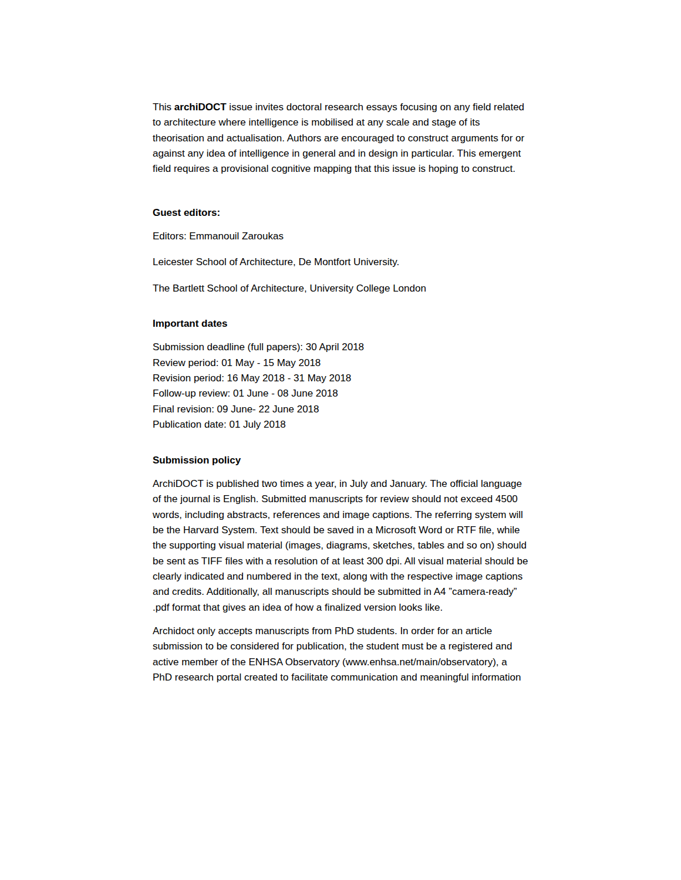This archiDOCT issue invites doctoral research essays focusing on any field related to architecture where intelligence is mobilised at any scale and stage of its theorisation and actualisation. Authors are encouraged to construct arguments for or against any idea of intelligence in general and in design in particular. This emergent field requires a provisional cognitive mapping that this issue is hoping to construct.
Guest editors:
Editors: Emmanouil Zaroukas
Leicester School of Architecture, De Montfort University.
The Bartlett School of Architecture, University College London
Important dates
Submission deadline (full papers): 30 April 2018
Review period: 01 May - 15 May 2018
Revision period: 16 May 2018 - 31 May 2018
Follow-up review: 01 June - 08 June 2018
Final revision: 09 June- 22 June 2018
Publication date: 01 July 2018
Submission policy
ArchiDOCT is published two times a year, in July and January. The official language of the journal is English. Submitted manuscripts for review should not exceed 4500 words, including abstracts, references and image captions. The referring system will be the Harvard System. Text should be saved in a Microsoft Word or RTF file, while the supporting visual material (images, diagrams, sketches, tables and so on) should be sent as TIFF files with a resolution of at least 300 dpi. All visual material should be clearly indicated and numbered in the text, along with the respective image captions and credits. Additionally, all manuscripts should be submitted in A4 ”camera-ready” .pdf format that gives an idea of how a finalized version looks like.
Archidoct only accepts manuscripts from PhD students. In order for an article submission to be considered for publication, the student must be a registered and active member of the ENHSA Observatory (www.enhsa.net/main/observatory), a PhD research portal created to facilitate communication and meaningful information